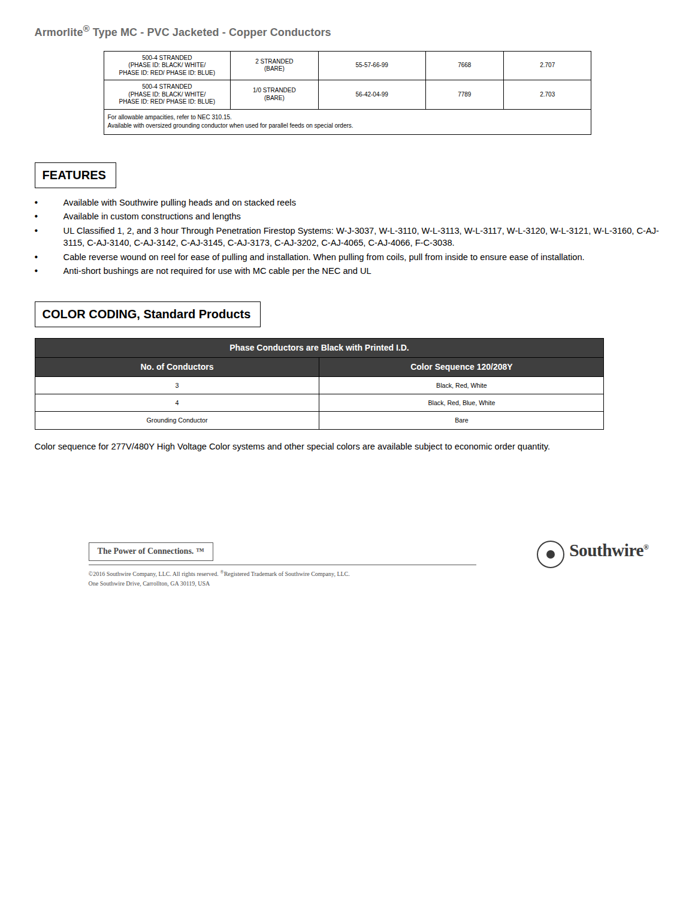Armorlite® Type MC - PVC Jacketed - Copper Conductors
| 500-4 STRANDED (PHASE ID: BLACK/ WHITE/ PHASE ID: RED/ PHASE ID: BLUE) | 2 STRANDED (BARE) | 55-57-66-99 | 7668 | 2.707 |
| 500-4 STRANDED (PHASE ID: BLACK/ WHITE/ PHASE ID: RED/ PHASE ID: BLUE) | 1/0 STRANDED (BARE) | 56-42-04-99 | 7789 | 2.703 |
| For allowable ampacities, refer to NEC 310.15. Available with oversized grounding conductor when used for parallel feeds on special orders. |
FEATURES
Available with Southwire pulling heads and on stacked reels
Available in custom constructions and lengths
UL Classified 1, 2, and 3 hour Through Penetration Firestop Systems: W-J-3037, W-L-3110, W-L-3113, W-L-3117, W-L-3120, W-L-3121, W-L-3160, C-AJ-3115, C-AJ-3140, C-AJ-3142, C-AJ-3145, C-AJ-3173, C-AJ-3202, C-AJ-4065, C-AJ-4066, F-C-3038.
Cable reverse wound on reel for ease of pulling and installation. When pulling from coils, pull from inside to ensure ease of installation.
Anti-short bushings are not required for use with MC cable per the NEC and UL
COLOR CODING, Standard Products
| Phase Conductors are Black with Printed I.D. |
| --- |
| No. of Conductors | Color Sequence 120/208Y |
| 3 | Black, Red, White |
| 4 | Black, Red, Blue, White |
| Grounding Conductor | Bare |
Color sequence for 277V/480Y High Voltage Color systems and other special colors are available subject to economic order quantity.
The Power of Connections. ™
©2016 Southwire Company, LLC. All rights reserved. ®Registered Trademark of Southwire Company, LLC.
One Southwire Drive, Carrollton, GA 30119, USA
Southwire®